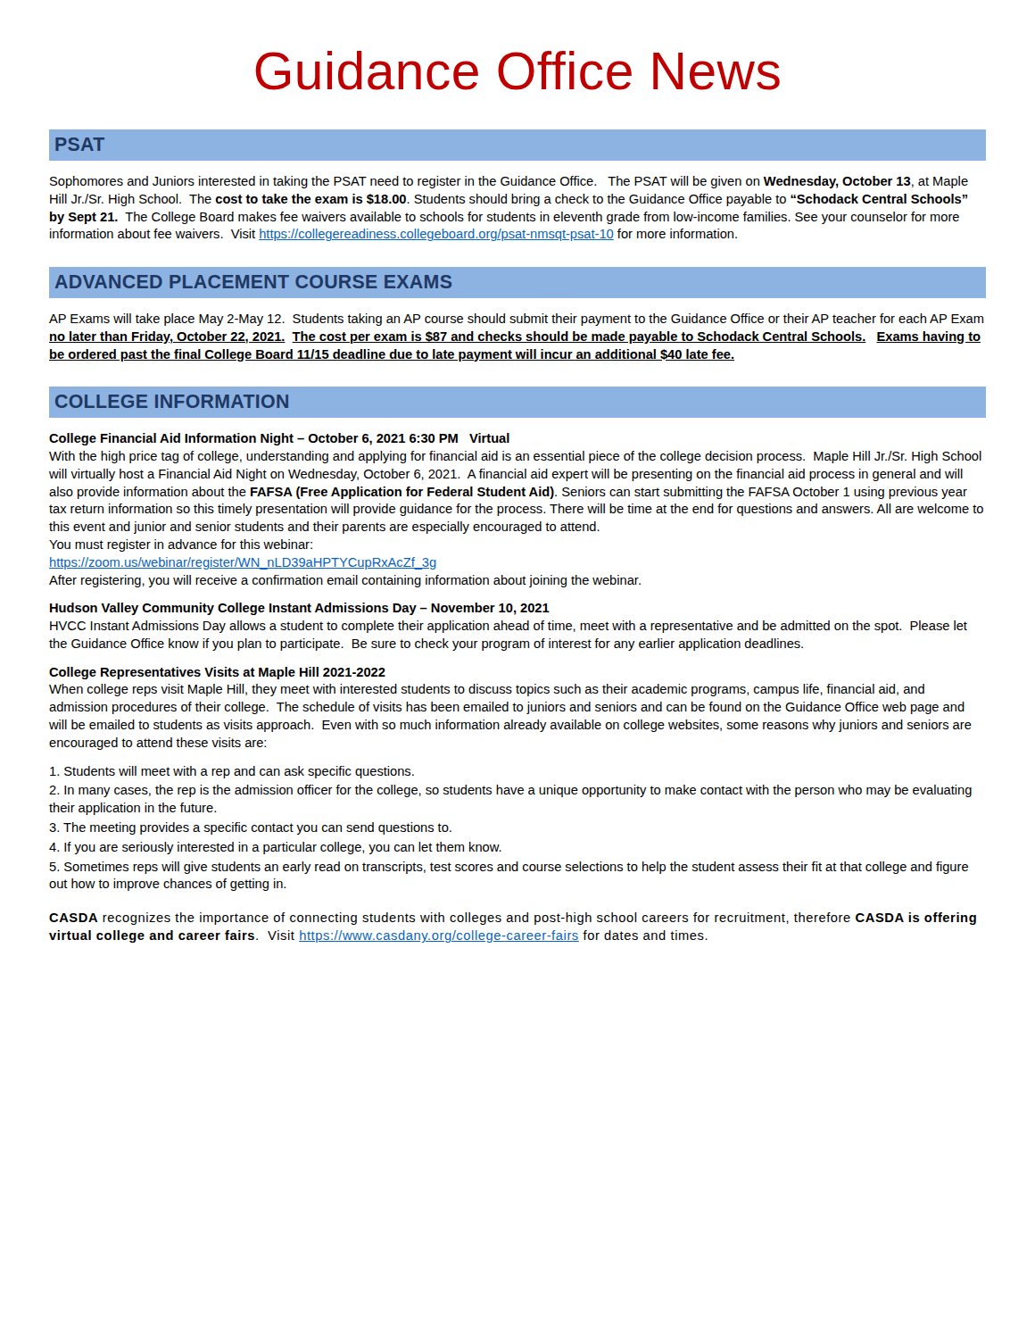Guidance Office News
PSAT
Sophomores and Juniors interested in taking the PSAT need to register in the Guidance Office. The PSAT will be given on Wednesday, October 13, at Maple Hill Jr./Sr. High School. The cost to take the exam is $18.00. Students should bring a check to the Guidance Office payable to “Schodack Central Schools” by Sept 21. The College Board makes fee waivers available to schools for students in eleventh grade from low-income families. See your counselor for more information about fee waivers. Visit https://collegereadiness.collegeboard.org/psat-nmsqt-psat-10 for more information.
ADVANCED PLACEMENT COURSE EXAMS
AP Exams will take place May 2-May 12. Students taking an AP course should submit their payment to the Guidance Office or their AP teacher for each AP Exam no later than Friday, October 22, 2021. The cost per exam is $87 and checks should be made payable to Schodack Central Schools. Exams having to be ordered past the final College Board 11/15 deadline due to late payment will incur an additional $40 late fee.
COLLEGE INFORMATION
College Financial Aid Information Night – October 6, 2021 6:30 PM Virtual
With the high price tag of college, understanding and applying for financial aid is an essential piece of the college decision process. Maple Hill Jr./Sr. High School will virtually host a Financial Aid Night on Wednesday, October 6, 2021. A financial aid expert will be presenting on the financial aid process in general and will also provide information about the FAFSA (Free Application for Federal Student Aid). Seniors can start submitting the FAFSA October 1 using previous year tax return information so this timely presentation will provide guidance for the process. There will be time at the end for questions and answers. All are welcome to this event and junior and senior students and their parents are especially encouraged to attend.
You must register in advance for this webinar:
https://zoom.us/webinar/register/WN_nLD39aHPTYCupRxAcZf_3g
After registering, you will receive a confirmation email containing information about joining the webinar.
Hudson Valley Community College Instant Admissions Day – November 10, 2021
HVCC Instant Admissions Day allows a student to complete their application ahead of time, meet with a representative and be admitted on the spot. Please let the Guidance Office know if you plan to participate. Be sure to check your program of interest for any earlier application deadlines.
College Representatives Visits at Maple Hill 2021-2022
When college reps visit Maple Hill, they meet with interested students to discuss topics such as their academic programs, campus life, financial aid, and admission procedures of their college. The schedule of visits has been emailed to juniors and seniors and can be found on the Guidance Office web page and will be emailed to students as visits approach. Even with so much information already available on college websites, some reasons why juniors and seniors are encouraged to attend these visits are:
1. Students will meet with a rep and can ask specific questions.
2. In many cases, the rep is the admission officer for the college, so students have a unique opportunity to make contact with the person who may be evaluating their application in the future.
3. The meeting provides a specific contact you can send questions to.
4. If you are seriously interested in a particular college, you can let them know.
5. Sometimes reps will give students an early read on transcripts, test scores and course selections to help the student assess their fit at that college and figure out how to improve chances of getting in.
CASDA recognizes the importance of connecting students with colleges and post-high school careers for recruitment, therefore CASDA is offering virtual college and career fairs. Visit https://www.casdany.org/college-career-fairs for dates and times.